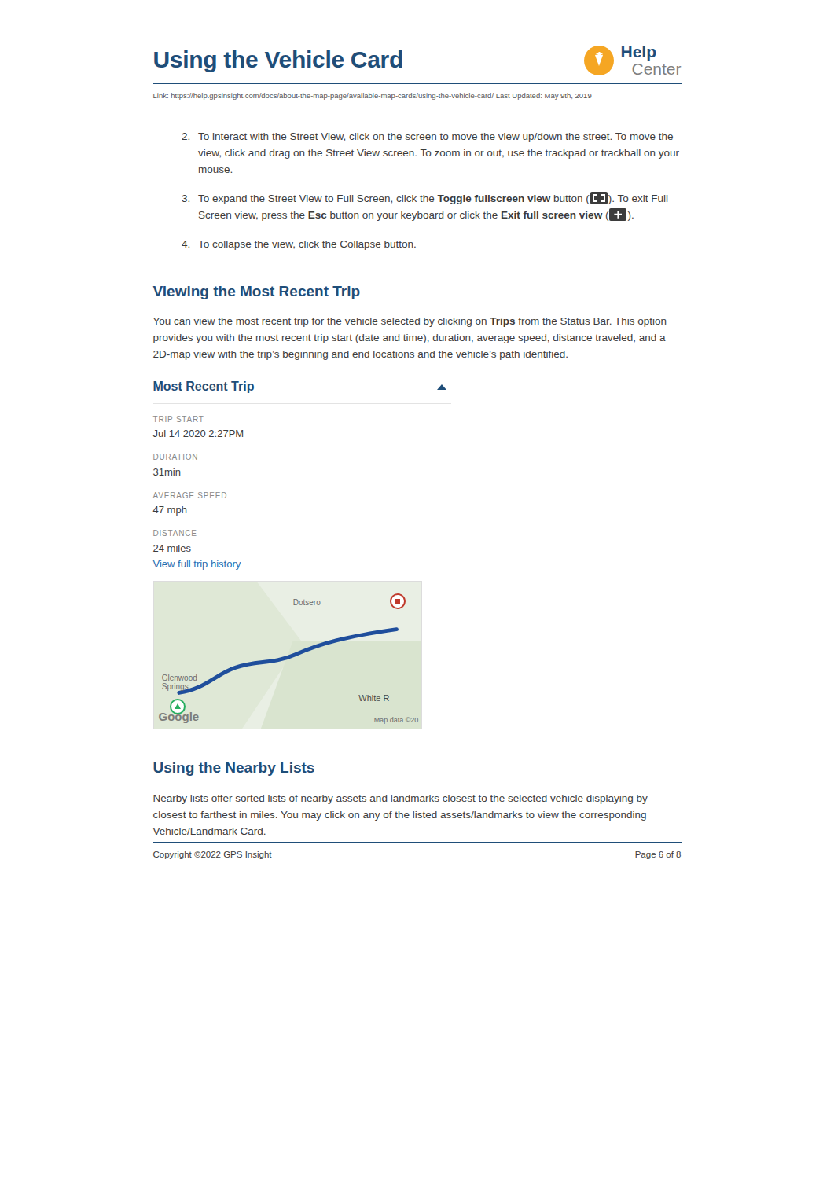Using the Vehicle Card
Help Center
Link: https://help.gpsinsight.com/docs/about-the-map-page/available-map-cards/using-the-vehicle-card/ Last Updated: May 9th, 2019
To interact with the Street View, click on the screen to move the view up/down the street. To move the view, click and drag on the Street View screen. To zoom in or out, use the trackpad or trackball on your mouse.
To expand the Street View to Full Screen, click the Toggle fullscreen view button ( ). To exit Full Screen view, press the Esc button on your keyboard or click the Exit full screen view ( ).
To collapse the view, click the Collapse button.
Viewing the Most Recent Trip
You can view the most recent trip for the vehicle selected by clicking on Trips from the Status Bar. This option provides you with the most recent trip start (date and time), duration, average speed, distance traveled, and a 2D-map view with the trip’s beginning and end locations and the vehicle’s path identified.
Most Recent Trip
Trip Start
Jul 14 2020 2:27PM
Duration
31min
Average Speed
47 mph
Distance
24 miles
View full trip history
Dotsero
Glenwood
Springs
White R
Google
Map data ©20
Using the Nearby Lists
Nearby lists offer sorted lists of nearby assets and landmarks closest to the selected vehicle displaying by closest to farthest in miles. You may click on any of the listed assets/landmarks to view the corresponding Vehicle/Landmark Card.
Copyright ©2022 GPS Insight Page 6 of 8